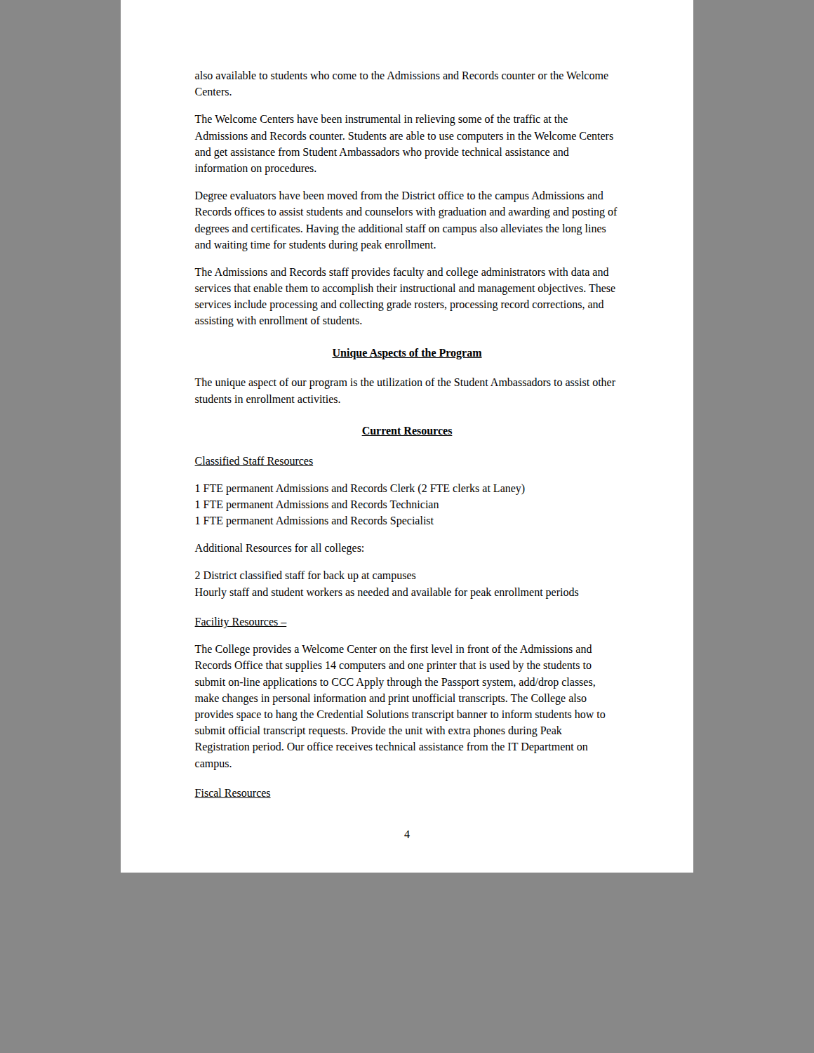also available to students who come to the Admissions and Records counter or the Welcome Centers.
The Welcome Centers have been instrumental in relieving some of the traffic at the Admissions and Records counter. Students are able to use computers in the Welcome Centers and get assistance from Student Ambassadors who provide technical assistance and information on procedures.
Degree evaluators have been moved from the District office to the campus Admissions and Records offices to assist students and counselors with graduation and awarding and posting of degrees and certificates. Having the additional staff on campus also alleviates the long lines and waiting time for students during peak enrollment.
The Admissions and Records staff provides faculty and college administrators with data and services that enable them to accomplish their instructional and management objectives. These services include processing and collecting grade rosters, processing record corrections, and assisting with enrollment of students.
Unique Aspects of the Program
The unique aspect of our program is the utilization of the Student Ambassadors to assist other students in enrollment activities.
Current Resources
Classified Staff Resources
1 FTE permanent Admissions and Records Clerk (2 FTE clerks at Laney)
1 FTE permanent Admissions and Records Technician
1 FTE permanent Admissions and Records Specialist
Additional Resources for all colleges:
2 District classified staff for back up at campuses
Hourly staff and student workers as needed and available for peak enrollment periods
Facility Resources –
The College provides a Welcome Center on the first level in front of the Admissions and Records Office that supplies 14 computers and one printer that is used by the students to submit on-line applications to CCC Apply through the Passport system, add/drop classes, make changes in personal information and print unofficial transcripts. The College also provides space to hang the Credential Solutions transcript banner to inform students how to submit official transcript requests. Provide the unit with extra phones during Peak Registration period. Our office receives technical assistance from the IT Department on campus.
Fiscal Resources
4